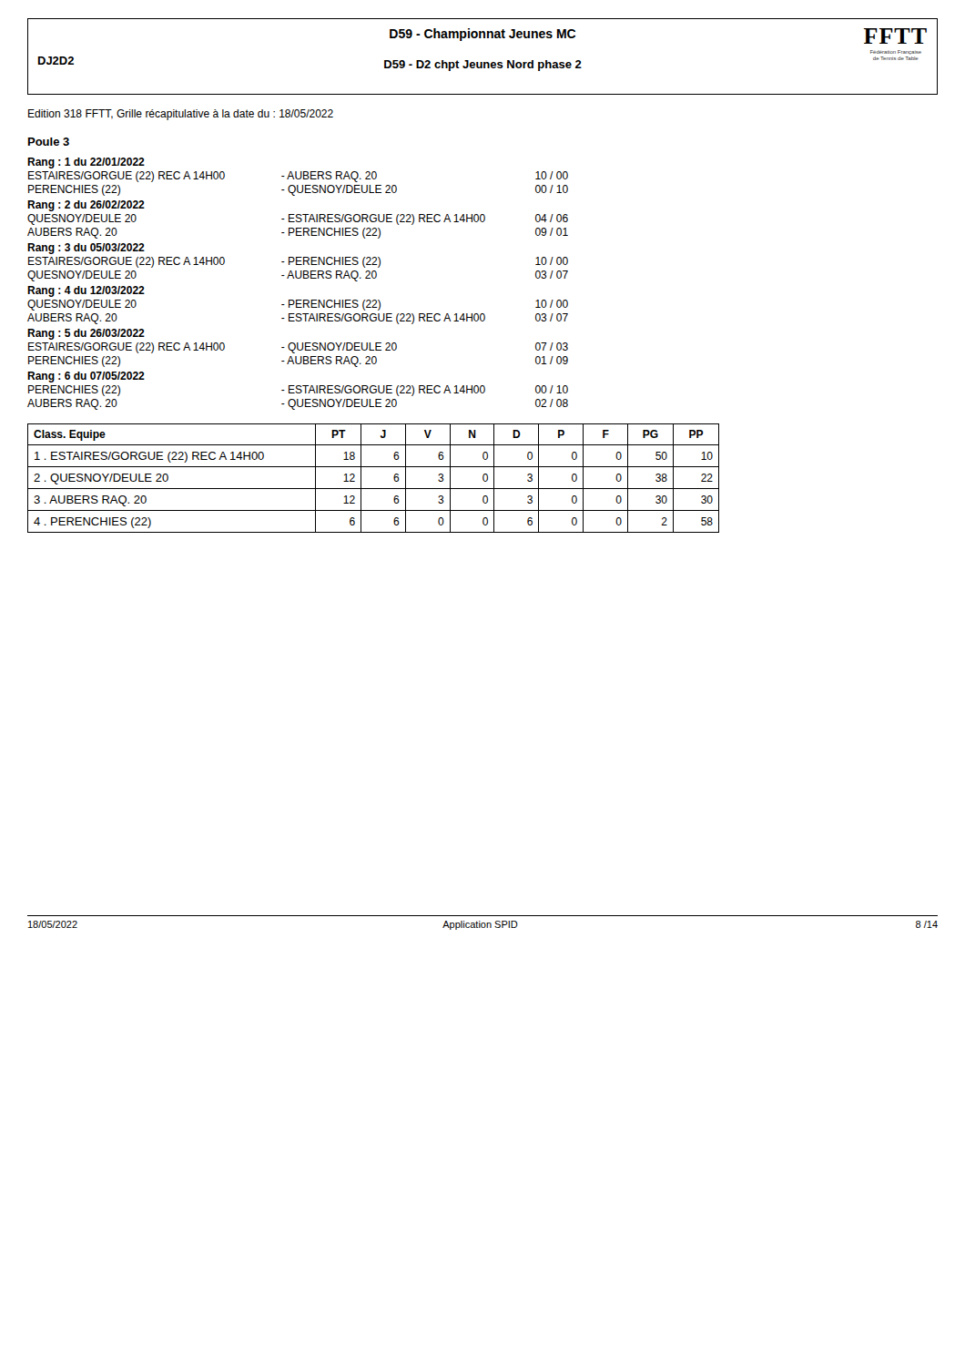DJ2D2
D59 - Championnat Jeunes MC
D59 - D2 chpt Jeunes Nord phase 2
FFTT
Fédération Française
de Tennis de Table
Edition 318 FFTT, Grille récapitulative à la date du : 18/05/2022
Poule 3
| Rang : 1 du 22/01/2022 |
| ESTAIRES/GORGUE (22) REC A 14H00 | - AUBERS RAQ. 20 | 10 / 00 |
| PERENCHIES (22) | - QUESNOY/DEULE 20 | 00 / 10 |
| Rang : 2 du 26/02/2022 |
| QUESNOY/DEULE 20 | - ESTAIRES/GORGUE (22) REC A 14H00 | 04 / 06 |
| AUBERS RAQ. 20 | - PERENCHIES (22) | 09 / 01 |
| Rang : 3 du 05/03/2022 |
| ESTAIRES/GORGUE (22) REC A 14H00 | - PERENCHIES (22) | 10 / 00 |
| QUESNOY/DEULE 20 | - AUBERS RAQ. 20 | 03 / 07 |
| Rang : 4 du 12/03/2022 |
| QUESNOY/DEULE 20 | - PERENCHIES (22) | 10 / 00 |
| AUBERS RAQ. 20 | - ESTAIRES/GORGUE (22) REC A 14H00 | 03 / 07 |
| Rang : 5 du 26/03/2022 |
| ESTAIRES/GORGUE (22) REC A 14H00 | - QUESNOY/DEULE 20 | 07 / 03 |
| PERENCHIES (22) | - AUBERS RAQ. 20 | 01 / 09 |
| Rang : 6 du 07/05/2022 |
| PERENCHIES (22) | - ESTAIRES/GORGUE (22) REC A 14H00 | 00 / 10 |
| AUBERS RAQ. 20 | - QUESNOY/DEULE 20 | 02 / 08 |
| Class. Equipe | PT | J | V | N | D | P | F | PG | PP |
| --- | --- | --- | --- | --- | --- | --- | --- | --- | --- |
| 1 . ESTAIRES/GORGUE (22) REC A 14H00 | 18 | 6 | 6 | 0 | 0 | 0 | 0 | 50 | 10 |
| 2 . QUESNOY/DEULE 20 | 12 | 6 | 3 | 0 | 3 | 0 | 0 | 38 | 22 |
| 3 . AUBERS RAQ. 20 | 12 | 6 | 3 | 0 | 3 | 0 | 0 | 30 | 30 |
| 4 . PERENCHIES (22) | 6 | 6 | 0 | 0 | 6 | 0 | 0 | 2 | 58 |
18/05/2022
Application SPID
8 /14